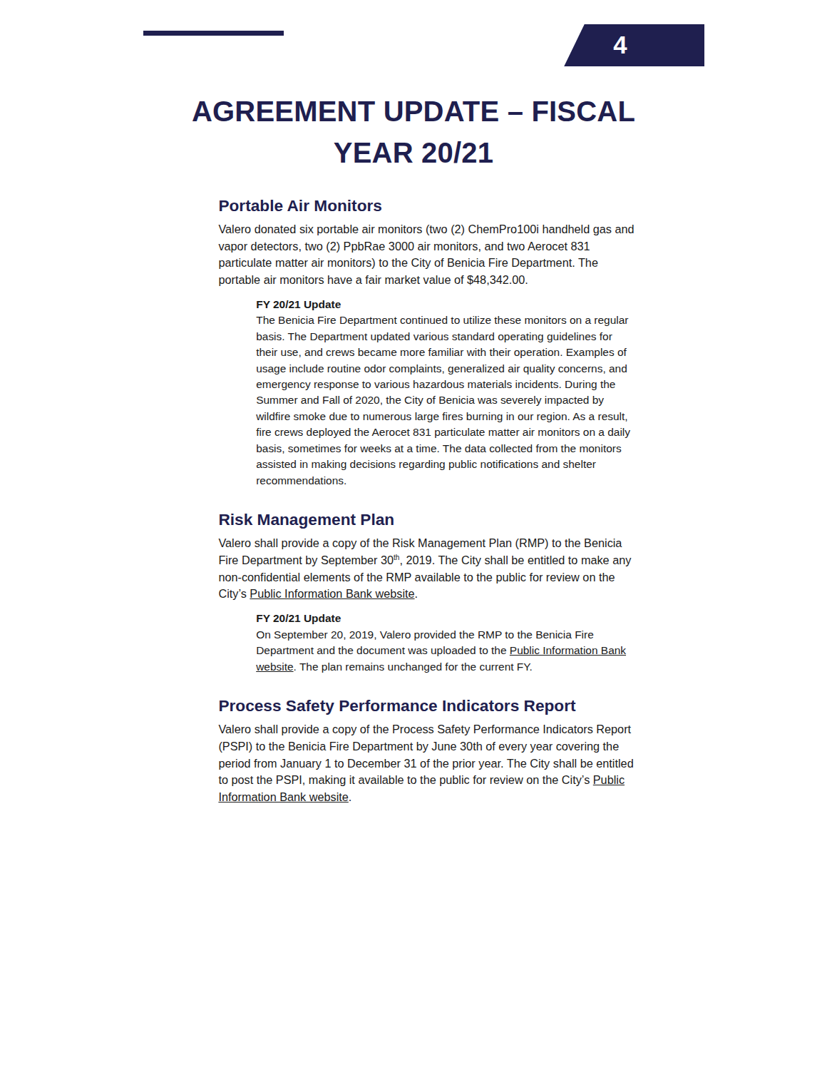4
AGREEMENT UPDATE – FISCAL YEAR 20/21
Portable Air Monitors
Valero donated six portable air monitors (two (2) ChemPro100i handheld gas and vapor detectors, two (2) PpbRae 3000 air monitors, and two Aerocet 831 particulate matter air monitors) to the City of Benicia Fire Department. The portable air monitors have a fair market value of $48,342.00.
FY 20/21 Update
The Benicia Fire Department continued to utilize these monitors on a regular basis. The Department updated various standard operating guidelines for their use, and crews became more familiar with their operation. Examples of usage include routine odor complaints, generalized air quality concerns, and emergency response to various hazardous materials incidents. During the Summer and Fall of 2020, the City of Benicia was severely impacted by wildfire smoke due to numerous large fires burning in our region. As a result, fire crews deployed the Aerocet 831 particulate matter air monitors on a daily basis, sometimes for weeks at a time. The data collected from the monitors assisted in making decisions regarding public notifications and shelter recommendations.
Risk Management Plan
Valero shall provide a copy of the Risk Management Plan (RMP) to the Benicia Fire Department by September 30th, 2019. The City shall be entitled to make any non-confidential elements of the RMP available to the public for review on the City’s Public Information Bank website.
FY 20/21 Update
On September 20, 2019, Valero provided the RMP to the Benicia Fire Department and the document was uploaded to the Public Information Bank website. The plan remains unchanged for the current FY.
Process Safety Performance Indicators Report
Valero shall provide a copy of the Process Safety Performance Indicators Report (PSPI) to the Benicia Fire Department by June 30th of every year covering the period from January 1 to December 31 of the prior year. The City shall be entitled to post the PSPI, making it available to the public for review on the City’s Public Information Bank website.